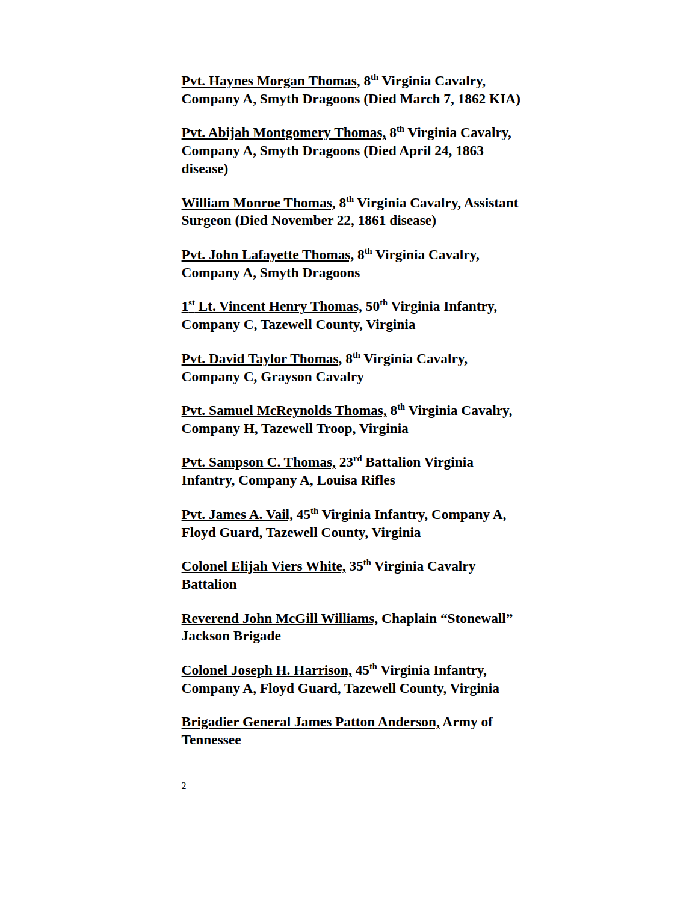Pvt. Haynes Morgan Thomas, 8th Virginia Cavalry, Company A, Smyth Dragoons (Died March 7, 1862 KIA)
Pvt. Abijah Montgomery Thomas, 8th Virginia Cavalry, Company A, Smyth Dragoons (Died April 24, 1863 disease)
William Monroe Thomas, 8th Virginia Cavalry, Assistant Surgeon (Died November 22, 1861 disease)
Pvt. John Lafayette Thomas, 8th Virginia Cavalry, Company A, Smyth Dragoons
1st Lt. Vincent Henry Thomas, 50th Virginia Infantry, Company C, Tazewell County, Virginia
Pvt. David Taylor Thomas, 8th Virginia Cavalry, Company C, Grayson Cavalry
Pvt. Samuel McReynolds Thomas, 8th Virginia Cavalry, Company H, Tazewell Troop, Virginia
Pvt. Sampson C. Thomas, 23rd Battalion Virginia Infantry, Company A, Louisa Rifles
Pvt. James A. Vail, 45th Virginia Infantry, Company A, Floyd Guard, Tazewell County, Virginia
Colonel Elijah Viers White, 35th Virginia Cavalry Battalion
Reverend John McGill Williams, Chaplain “Stonewall” Jackson Brigade
Colonel Joseph H. Harrison, 45th Virginia Infantry, Company A, Floyd Guard, Tazewell County, Virginia
Brigadier General James Patton Anderson, Army of Tennessee
2